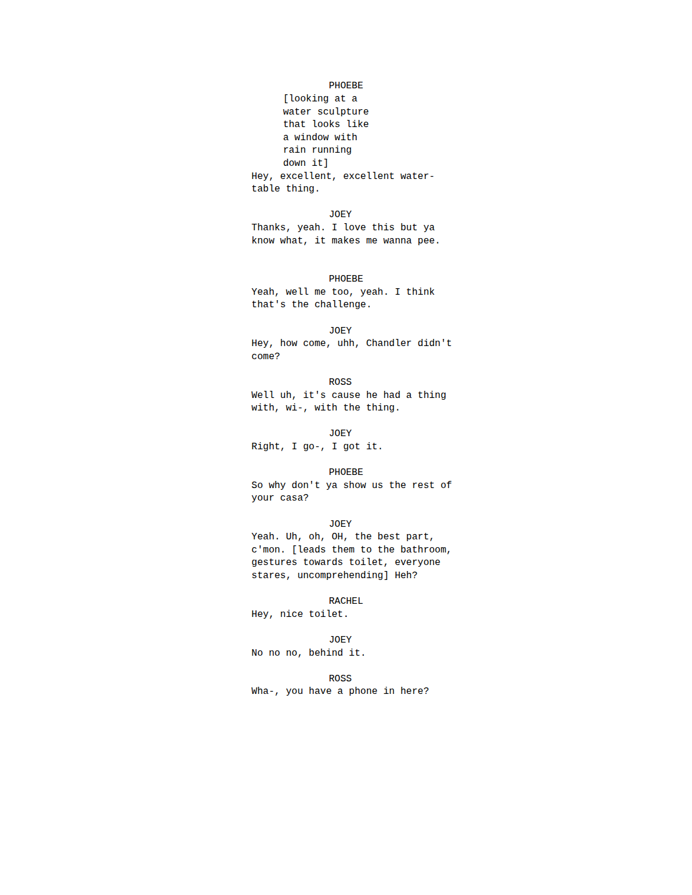PHOEBE
[looking at a water sculpture that looks like a window with rain running down it]
Hey, excellent, excellent water-table thing.
JOEY
Thanks, yeah. I love this but ya know what, it makes me wanna pee.
PHOEBE
Yeah, well me too, yeah. I think that's the challenge.
JOEY
Hey, how come, uhh, Chandler didn't come?
ROSS
Well uh, it's cause he had a thing with, wi-, with the thing.
JOEY
Right, I go-, I got it.
PHOEBE
So why don't ya show us the rest of your casa?
JOEY
Yeah. Uh, oh, OH, the best part, c'mon. [leads them to the bathroom, gestures towards toilet, everyone stares, uncomprehending] Heh?
RACHEL
Hey, nice toilet.
JOEY
No no no, behind it.
ROSS
Wha-, you have a phone in here?